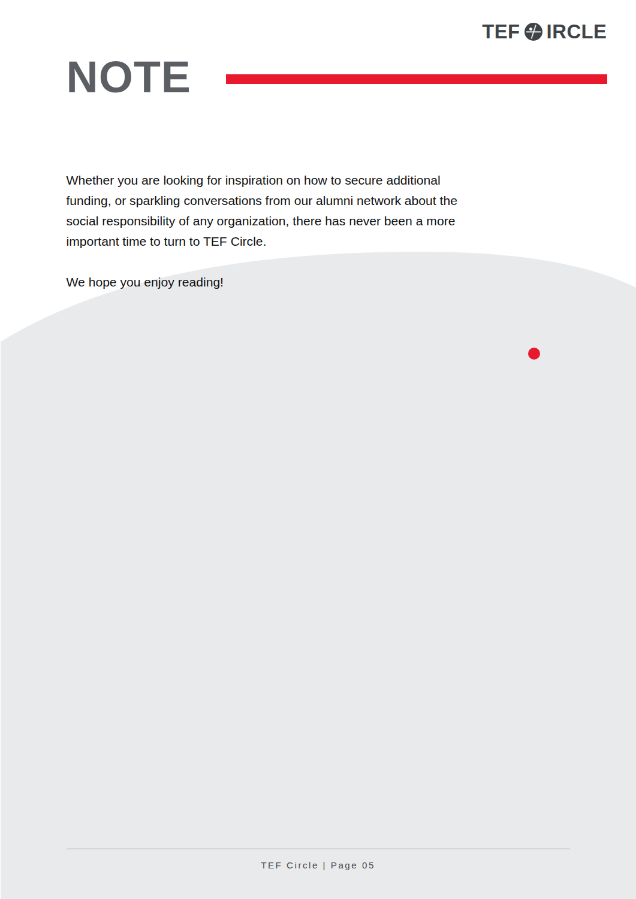TEF IRCLE
NOTE
Whether you are looking for inspiration on how to secure additional funding, or sparkling conversations from our alumni network about the social responsibility of any organization, there has never been a more important time to turn to TEF Circle.
We hope you enjoy reading!
TEF Circle | Page 05